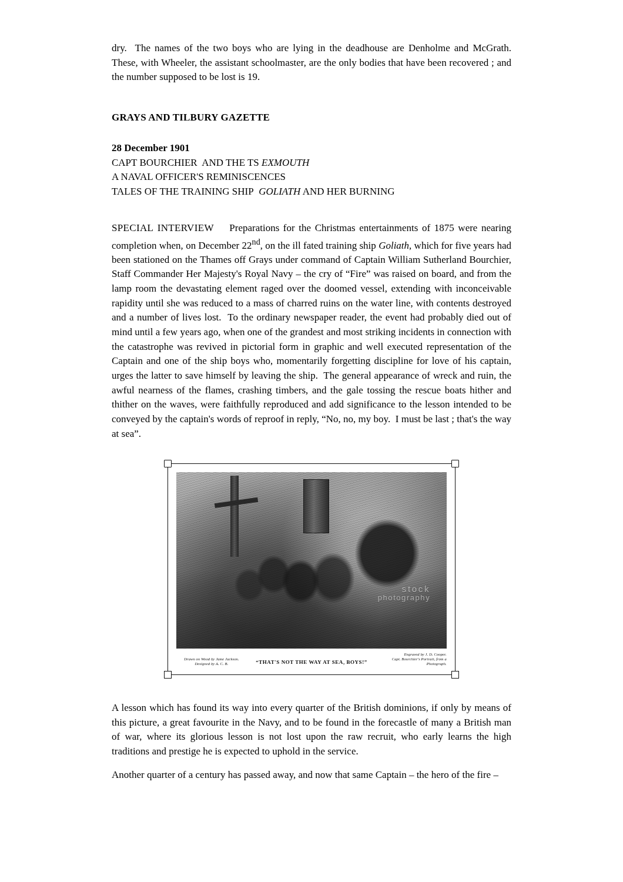dry. The names of the two boys who are lying in the deadhouse are Denholme and McGrath. These, with Wheeler, the assistant schoolmaster, are the only bodies that have been recovered ; and the number supposed to be lost is 19.
GRAYS AND TILBURY GAZETTE
28 December 1901
CAPT BOURCHIER AND THE TS EXMOUTH
A NAVAL OFFICER'S REMINISCENCES
TALES OF THE TRAINING SHIP GOLIATH AND HER BURNING
SPECIAL INTERVIEW Preparations for the Christmas entertainments of 1875 were nearing completion when, on December 22nd, on the ill fated training ship Goliath, which for five years had been stationed on the Thames off Grays under command of Captain William Sutherland Bourchier, Staff Commander Her Majesty's Royal Navy – the cry of “Fire” was raised on board, and from the lamp room the devastating element raged over the doomed vessel, extending with inconceivable rapidity until she was reduced to a mass of charred ruins on the water line, with contents destroyed and a number of lives lost. To the ordinary newspaper reader, the event had probably died out of mind until a few years ago, when one of the grandest and most striking incidents in connection with the catastrophe was revived in pictorial form in graphic and well executed representation of the Captain and one of the ship boys who, momentarily forgetting discipline for love of his captain, urges the latter to save himself by leaving the ship. The general appearance of wreck and ruin, the awful nearness of the flames, crashing timbers, and the gale tossing the rescue boats hither and thither on the waves, were faithfully reproduced and add significance to the lesson intended to be conveyed by the captain's words of reproof in reply, “No, no, my boy. I must be last ; that's the way at sea”.
Stockphotography
Drawn on Wood by Jame Jackson.
Designed by A. C. B.
“THAT'S NOT THE WAY AT SEA, BOYS!”
Engraved by J. D. Cooper.
Capt. Bourchier's Portrait, from a Photograph.
A lesson which has found its way into every quarter of the British dominions, if only by means of this picture, a great favourite in the Navy, and to be found in the forecastle of many a British man of war, where its glorious lesson is not lost upon the raw recruit, who early learns the high traditions and prestige he is expected to uphold in the service.
Another quarter of a century has passed away, and now that same Captain – the hero of the fire –